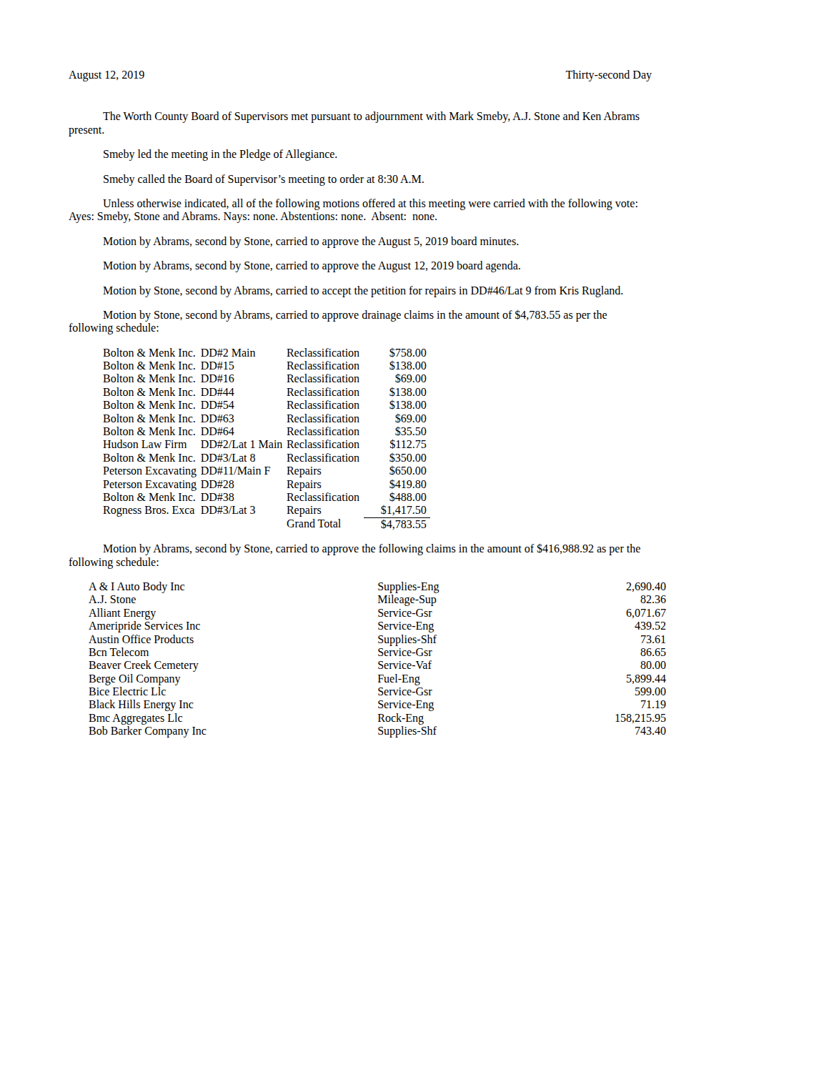August 12, 2019 Thirty-second Day
The Worth County Board of Supervisors met pursuant to adjournment with Mark Smeby, A.J. Stone and Ken Abrams present.
Smeby led the meeting in the Pledge of Allegiance.
Smeby called the Board of Supervisor’s meeting to order at 8:30 A.M.
Unless otherwise indicated, all of the following motions offered at this meeting were carried with the following vote: Ayes: Smeby, Stone and Abrams. Nays: none. Abstentions: none. Absent: none.
Motion by Abrams, second by Stone, carried to approve the August 5, 2019 board minutes.
Motion by Abrams, second by Stone, carried to approve the August 12, 2019 board agenda.
Motion by Stone, second by Abrams, carried to accept the petition for repairs in DD#46/Lat 9 from Kris Rugland.
Motion by Stone, second by Abrams, carried to approve drainage claims in the amount of $4,783.55 as per the following schedule:
| Bolton & Menk Inc. | DD#2 Main | Reclassification | $758.00 |
| Bolton & Menk Inc. | DD#15 | Reclassification | $138.00 |
| Bolton & Menk Inc. | DD#16 | Reclassification | $69.00 |
| Bolton & Menk Inc. | DD#44 | Reclassification | $138.00 |
| Bolton & Menk Inc. | DD#54 | Reclassification | $138.00 |
| Bolton & Menk Inc. | DD#63 | Reclassification | $69.00 |
| Bolton & Menk Inc. | DD#64 | Reclassification | $35.50 |
| Hudson Law Firm | DD#2/Lat 1 Main | Reclassification | $112.75 |
| Bolton & Menk Inc. | DD#3/Lat 8 | Reclassification | $350.00 |
| Peterson Excavating | DD#11/Main F | Repairs | $650.00 |
| Peterson Excavating | DD#28 | Repairs | $419.80 |
| Bolton & Menk Inc. | DD#38 | Reclassification | $488.00 |
| Rogness Bros. Exca | DD#3/Lat 3 | Repairs | $1,417.50 |
| | | Grand Total | $4,783.55 |
Motion by Abrams, second by Stone, carried to approve the following claims in the amount of $416,988.92 as per the following schedule:
| A & I Auto Body Inc | Supplies-Eng | 2,690.40 |
| A.J. Stone | Mileage-Sup | 82.36 |
| Alliant Energy | Service-Gsr | 6,071.67 |
| Ameripride Services Inc | Service-Eng | 439.52 |
| Austin Office Products | Supplies-Shf | 73.61 |
| Bcn Telecom | Service-Gsr | 86.65 |
| Beaver Creek Cemetery | Service-Vaf | 80.00 |
| Berge Oil Company | Fuel-Eng | 5,899.44 |
| Bice Electric Llc | Service-Gsr | 599.00 |
| Black Hills Energy Inc | Service-Eng | 71.19 |
| Bmc Aggregates Llc | Rock-Eng | 158,215.95 |
| Bob Barker Company Inc | Supplies-Shf | 743.40 |